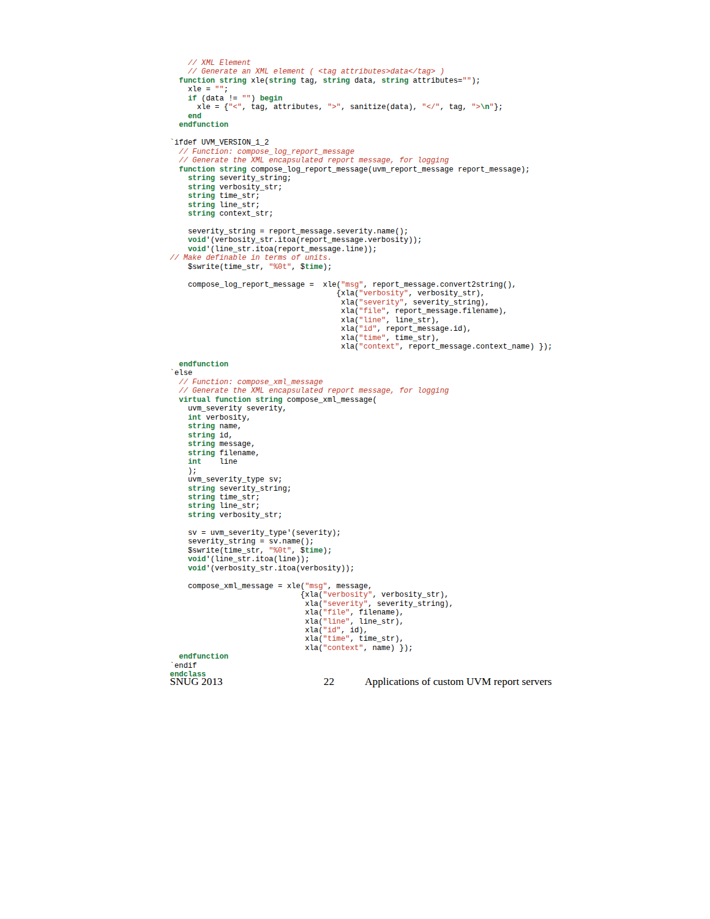// XML Element
    // Generate an XML element ( <tag attributes>data</tag> )
  function string xle(string tag, string data, string attributes="");
    xle = "";
    if (data != "") begin
      xle = {"<", tag, attributes, ">", sanitize(data), "</", tag, ">\n"};
    end
  endfunction

`ifdef UVM_VERSION_1_2
  // Function: compose_log_report_message
  // Generate the XML encapsulated report message, for logging
  function string compose_log_report_message(uvm_report_message report_message);
    string severity_string;
    string verbosity_str;
    string time_str;
    string line_str;
    string context_str;

    severity_string = report_message.severity.name();
    void'(verbosity_str.itoa(report_message.verbosity));
    void'(line_str.itoa(report_message.line));
// Make definable in terms of units.
    $swrite(time_str, "%0t", $time);

    compose_log_report_message =  xle("msg", report_message.convert2string(),
                                     {xla("verbosity", verbosity_str),
                                      xla("severity", severity_string),
                                      xla("file", report_message.filename),
                                      xla("line", line_str),
                                      xla("id", report_message.id),
                                      xla("time", time_str),
                                      xla("context", report_message.context_name) });

  endfunction
`else
  // Function: compose_xml_message
  // Generate the XML encapsulated report message, for logging
  virtual function string compose_xml_message(
    uvm_severity severity,
    int verbosity,
    string name,
    string id,
    string message,
    string filename,
    int    line
    );
    uvm_severity_type sv;
    string severity_string;
    string time_str;
    string line_str;
    string verbosity_str;

    sv = uvm_severity_type'(severity);
    severity_string = sv.name();
    $swrite(time_str, "%0t", $time);
    void'(line_str.itoa(line));
    void'(verbosity_str.itoa(verbosity));

    compose_xml_message = xle("msg", message,
                             {xla("verbosity", verbosity_str),
                              xla("severity", severity_string),
                              xla("file", filename),
                              xla("line", line_str),
                              xla("id", id),
                              xla("time", time_str),
                              xla("context", name) });
  endfunction
`endif
endclass
SNUG 2013 22 Applications of custom UVM report servers